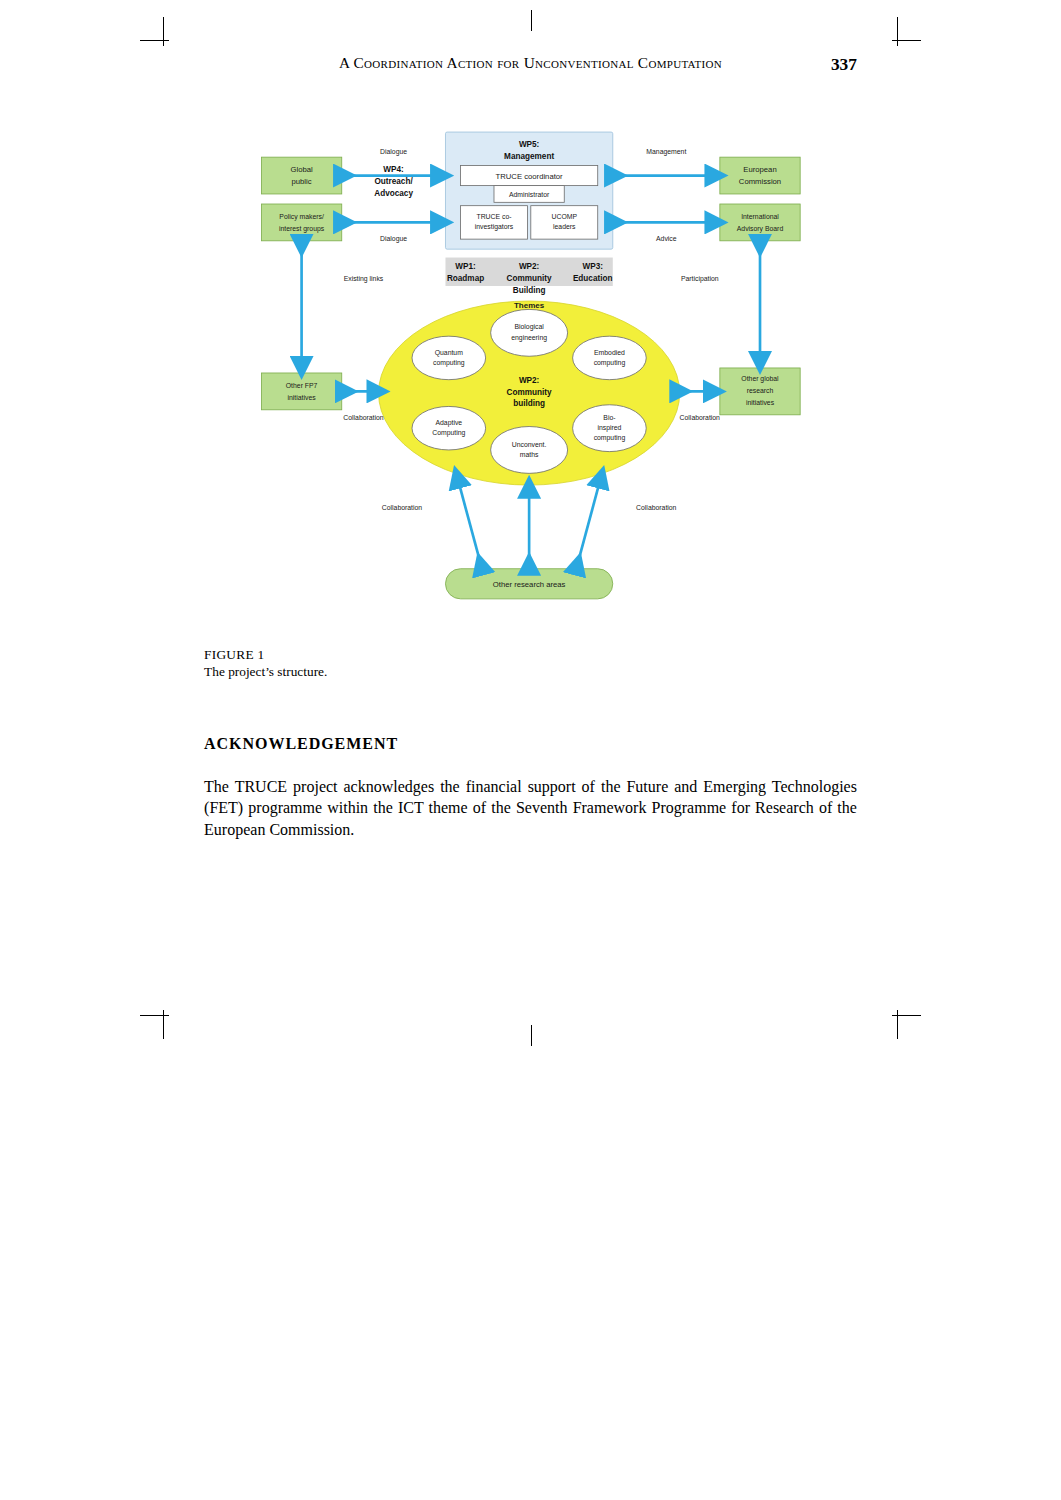A Coordination Action for Unconventional Computation 337
WP5: Management TRUCE coordinator Administrator TRUCE co- investigators UCOMP leaders Global public Policy makers/ interest groups European Commission International Advisory Board WP4: Outreach/ Advocacy Dialogue Dialogue Management Advice WP1: Roadmap WP2: Community Building WP3: Education Existing links Participation Themes WP2: Community building Biological engineering Quantum computing Embodied computing Adaptive Computing Unconvent. maths Bio- inspired computing Other FP7 initiatives Other global research initiatives Other research areas Collaboration Collaboration Collaboration Collaboration
FIGURE 1 The project’s structure.
ACKNOWLEDGEMENT
The TRUCE project acknowledges the financial support of the Future and Emerging Technologies (FET) programme within the ICT theme of the Seventh Framework Programme for Research of the European Commission.